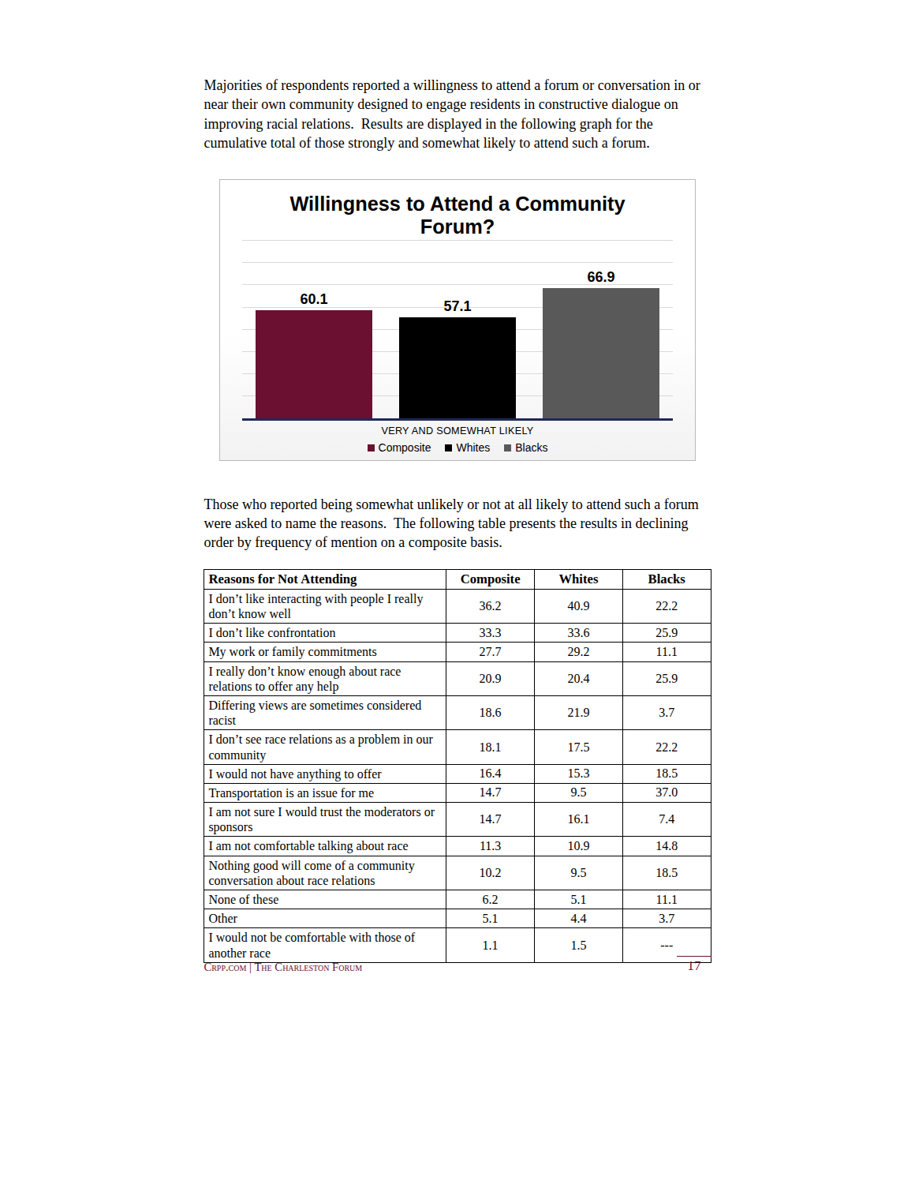Majorities of respondents reported a willingness to attend a forum or conversation in or near their own community designed to engage residents in constructive dialogue on improving racial relations. Results are displayed in the following graph for the cumulative total of those strongly and somewhat likely to attend such a forum.
Willingness to Attend a Community
Forum?
60.1
57.1
66.9
VERY AND SOMEWHAT LIKELY
Composite
Whites
Blacks
Those who reported being somewhat unlikely or not at all likely to attend such a forum were asked to name the reasons. The following table presents the results in declining order by frequency of mention on a composite basis.
| Reasons for Not Attending | Composite | Whites | Blacks |
| --- | --- | --- | --- |
| I don’t like interacting with people I really don’t know well | 36.2 | 40.9 | 22.2 |
| I don’t like confrontation | 33.3 | 33.6 | 25.9 |
| My work or family commitments | 27.7 | 29.2 | 11.1 |
| I really don’t know enough about race relations to offer any help | 20.9 | 20.4 | 25.9 |
| Differing views are sometimes considered racist | 18.6 | 21.9 | 3.7 |
| I don’t see race relations as a problem in our community | 18.1 | 17.5 | 22.2 |
| I would not have anything to offer | 16.4 | 15.3 | 18.5 |
| Transportation is an issue for me | 14.7 | 9.5 | 37.0 |
| I am not sure I would trust the moderators or sponsors | 14.7 | 16.1 | 7.4 |
| I am not comfortable talking about race | 11.3 | 10.9 | 14.8 |
| Nothing good will come of a community conversation about race relations | 10.2 | 9.5 | 18.5 |
| None of these | 6.2 | 5.1 | 11.1 |
| Other | 5.1 | 4.4 | 3.7 |
| I would not be comfortable with those of another race | 1.1 | 1.5 | --- |
Crpp.com | The Charleston Forum
17